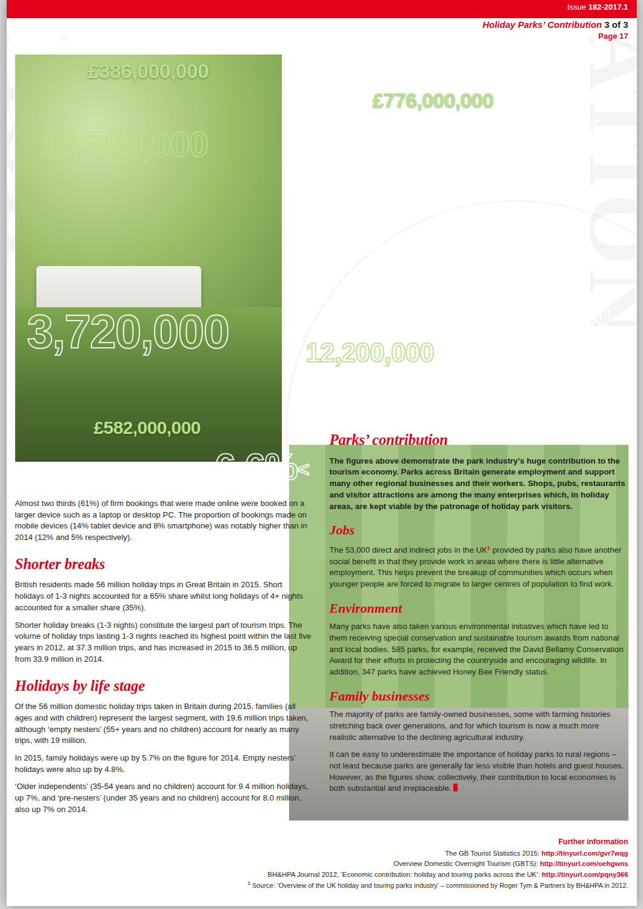HOLIDAY PARKS ASSOCIATION
Issue 182-2017.1
Holiday Parks’ Contribution 3 of 3
Page 17
£386,000,000
17,700,000
3,720,000
£582,000,000
6.6%<
£776,000,000
6.0%
2,920,000
16,000,000
12,200,000
3,360,000
Almost two thirds (61%) of firm bookings that were made online were booked on a larger device such as a laptop or desktop PC. The proportion of bookings made on mobile devices (14% tablet device and 8% smartphone) was notably higher than in 2014 (12% and 5% respectively).
Shorter breaks
British residents made 56 million holiday trips in Great Britain in 2015. Short holidays of 1-3 nights accounted for a 65% share whilst long holidays of 4+ nights accounted for a smaller share (35%).
Shorter holiday breaks (1-3 nights) constitute the largest part of tourism trips. The volume of holiday trips lasting 1-3 nights reached its highest point within the last five years in 2012, at 37.3 million trips, and has increased in 2015 to 36.5 million, up from 33.9 million in 2014.
Holidays by life stage
Of the 56 million domestic holiday trips taken in Britain during 2015, families (all ages and with children) represent the largest segment, with 19.6 million trips taken, although ‘empty nesters’ (55+ years and no children) account for nearly as many trips, with 19 million.
In 2015, family holidays were up by 5.7% on the figure for 2014. Empty nesters’ holidays were also up by 4.8%.
‘Older independents’ (35-54 years and no children) account for 9.4 million holidays, up 7%, and ‘pre-nesters’ (under 35 years and no children) account for 8.0 million, also up 7% on 2014.
Parks’ contribution
The figures above demonstrate the park industry’s huge contribution to the tourism economy. Parks across Britain generate employment and support many other regional businesses and their workers. Shops, pubs, restaurants and visitor attractions are among the many enterprises which, in holiday areas, are kept viable by the patronage of holiday park visitors.
Jobs
The 53,000 direct and indirect jobs in the UK1 provided by parks also have another social benefit in that they provide work in areas where there is little alternative employment. This helps prevent the breakup of communities which occurs when younger people are forced to migrate to larger centres of population to find work.
Environment
Many parks have also taken various environmental initiatives which have led to them receiving special conservation and sustainable tourism awards from national and local bodies. 585 parks, for example, received the David Bellamy Conservation Award for their efforts in protecting the countryside and encouraging wildlife. In addition, 347 parks have achieved Honey Bee Friendly status.
Family businesses
The majority of parks are family-owned businesses, some with farming histories stretching back over generations, and for which tourism is now a much more realistic alternative to the declining agricultural industry.
It can be easy to underestimate the importance of holiday parks to rural regions – not least because parks are generally far less visible than hotels and guest houses. However, as the figures show, collectively, their contribution to local economies is both substantial and irreplaceable.
Further information
The GB Tourist Statistics 2015: http://tinyurl.com/gvr7wqg
Overview Domestic Overnight Tourism (GBTS): http://tinyurl.com/oehgwns
BH&HPA Journal 2012, ‘Economic contribution: holiday and touring parks across the UK’: http://tinyurl.com/pqny366
1 Source: ‘Overview of the UK holiday and touring parks industry’ – commissioned by Roger Tym & Partners by BH&HPA in 2012.